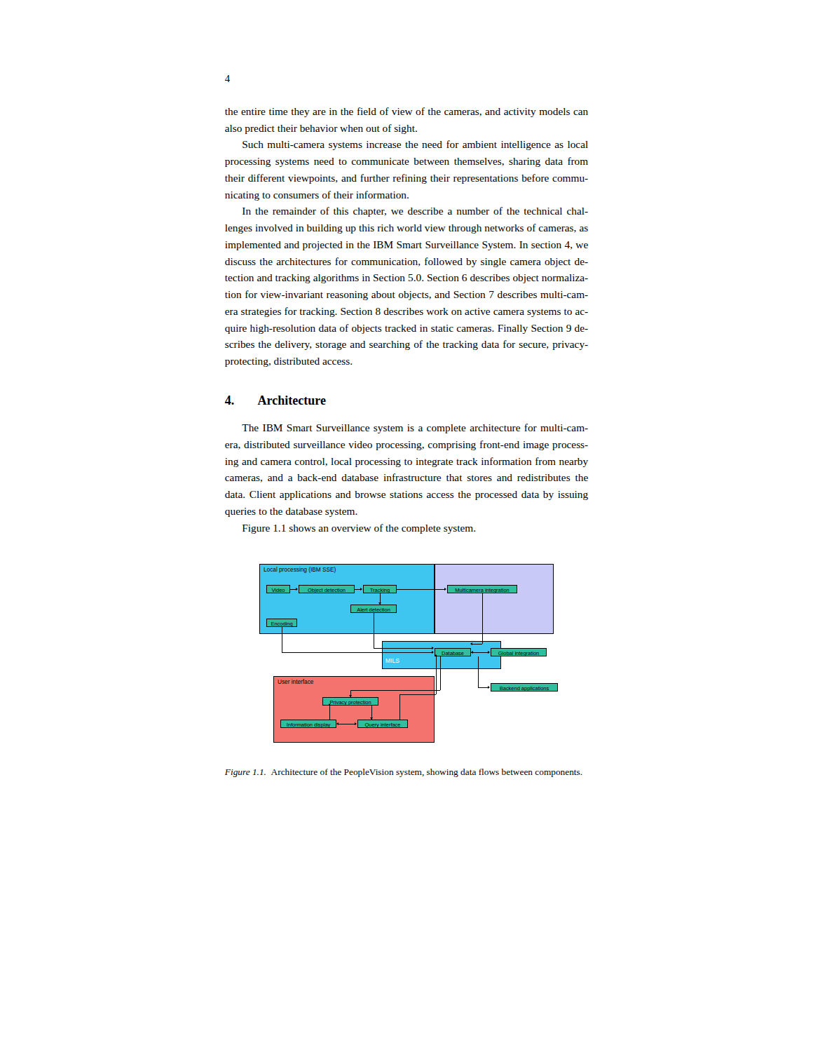4
the entire time they are in the field of view of the cameras, and activity models can also predict their behavior when out of sight.
Such multi-camera systems increase the need for ambient intelligence as local processing systems need to communicate between themselves, sharing data from their different viewpoints, and further refining their representations before communicating to consumers of their information.
In the remainder of this chapter, we describe a number of the technical challenges involved in building up this rich world view through networks of cameras, as implemented and projected in the IBM Smart Surveillance System. In section 4, we discuss the architectures for communication, followed by single camera object detection and tracking algorithms in Section 5.0. Section 6 describes object normalization for view-invariant reasoning about objects, and Section 7 describes multi-camera strategies for tracking. Section 8 describes work on active camera systems to acquire high-resolution data of objects tracked in static cameras. Finally Section 9 describes the delivery, storage and searching of the tracking data for secure, privacy-protecting, distributed access.
4. Architecture
The IBM Smart Surveillance system is a complete architecture for multi-camera, distributed surveillance video processing, comprising front-end image processing and camera control, local processing to integrate track information from nearby cameras, and a back-end database infrastructure that stores and redistributes the data. Client applications and browse stations access the processed data by issuing queries to the database system.
Figure 1.1 shows an overview of the complete system.
Local processing (IBM SSE)
User interface
MILS
Video
Object detection
Tracking
Alert detection
Encoding
Multicamera integration
Database
Global integration
Backend applications
Privacy protection
Information display
Query interface
Figure 1.1. Architecture of the PeopleVision system, showing data flows between components.